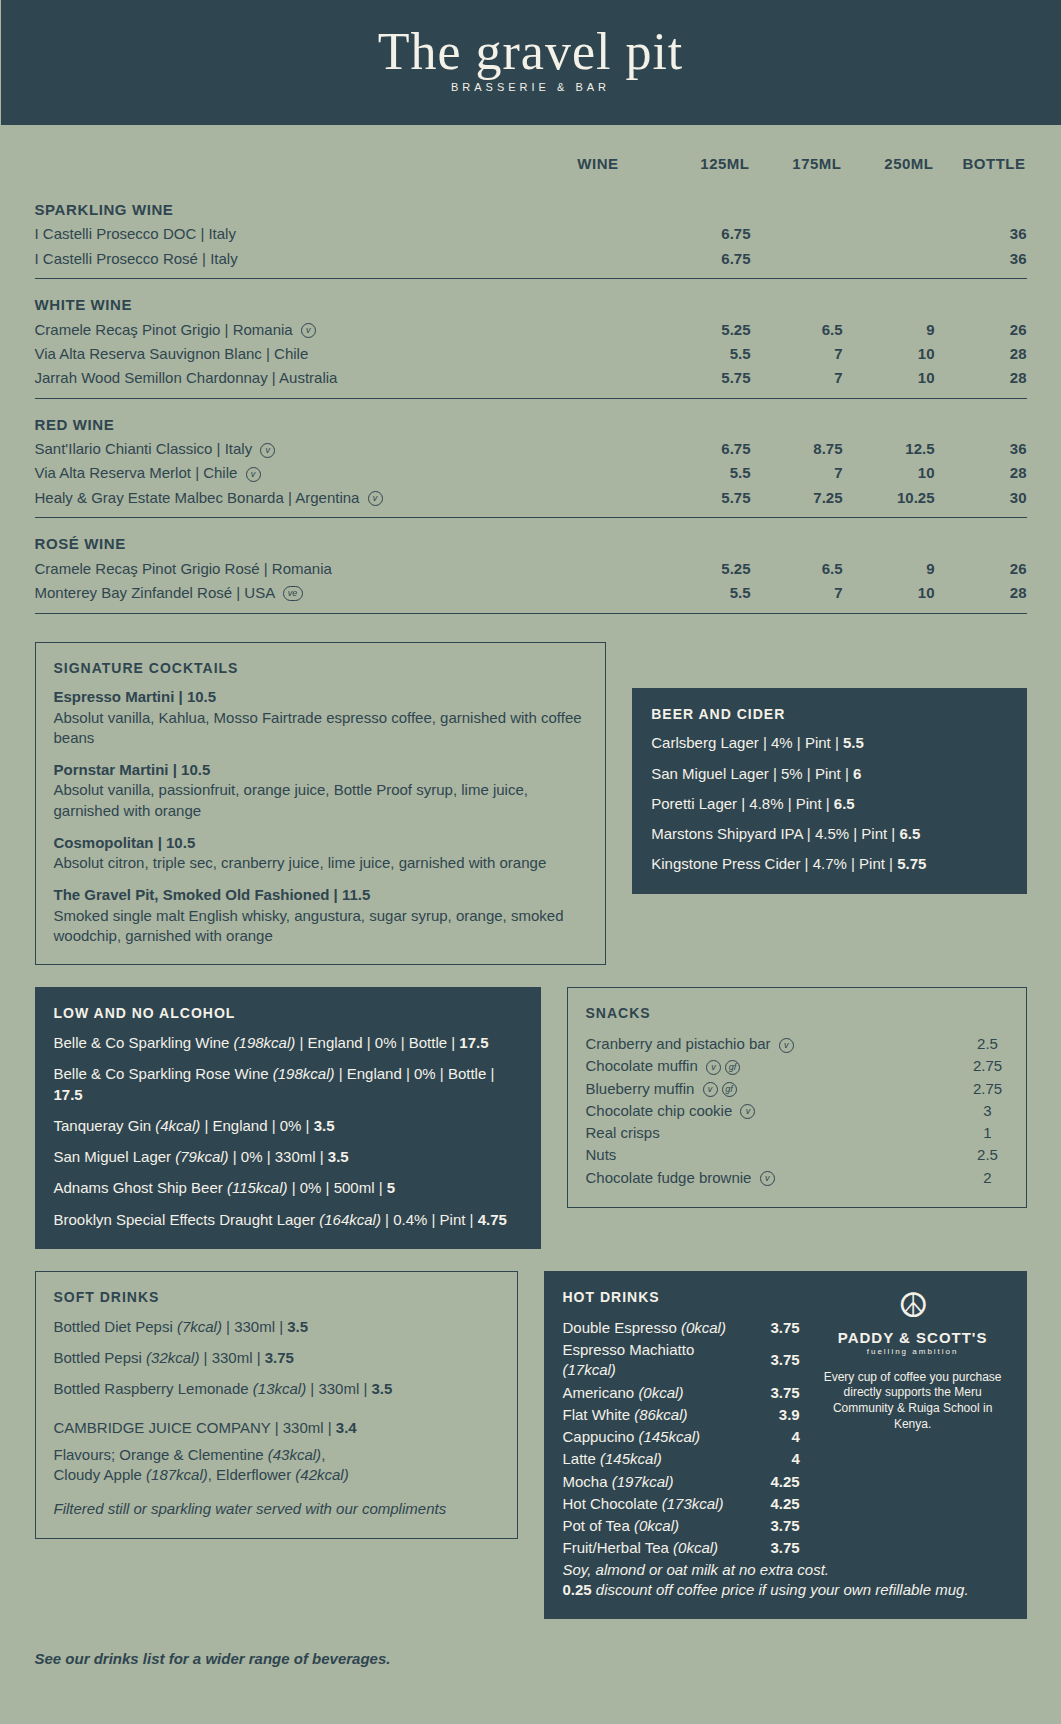The gravel pit
Brasserie & Bar
| | WINE | 125ML | 175ML | 250ML | BOTTLE |
| --- | --- | --- | --- | --- | --- |
| Sparkling Wine |
| I Castelli Prosecco DOC / Italy | 6.75 | | | 36 |
| I Castelli Prosecco Rosé / Italy | 6.75 | | | 36 |
| White Wine |
| Cramele Recaş Pinot Grigio / Romania v | 5.25 | 6.5 | 9 | 26 |
| Via Alta Reserva Sauvignon Blanc / Chile | 5.5 | 7 | 10 | 28 |
| Jarrah Wood Semillon Chardonnay / Australia | 5.75 | 7 | 10 | 28 |
| Red Wine |
| Sant'Ilario Chianti Classico / Italy v | 6.75 | 8.75 | 12.5 | 36 |
| Via Alta Reserva Merlot / Chile v | 5.5 | 7 | 10 | 28 |
| Healy & Gray Estate Malbec Bonarda / Argentina v | 5.75 | 7.25 | 10.25 | 30 |
| Rosé Wine |
| Cramele Recaş Pinot Grigio Rosé / Romania | 5.25 | 6.5 | 9 | 26 |
| Monterey Bay Zinfandel Rosé / USA ve | 5.5 | 7 | 10 | 28 |
Signature Cocktails
Espresso Martini | 10.5 Absolut vanilla, Kahlua, Mosso Fairtrade espresso coffee, garnished with coffee beans
Pornstar Martini | 10.5 Absolut vanilla, passionfruit, orange juice, Bottle Proof syrup, lime juice, garnished with orange
Cosmopolitan | 10.5 Absolut citron, triple sec, cranberry juice, lime juice, garnished with orange
The Gravel Pit, Smoked Old Fashioned | 11.5 Smoked single malt English whisky, angustura, sugar syrup, orange, smoked woodchip, garnished with orange
Beer and Cider
Carlsberg Lager | 4% | Pint | 5.5
San Miguel Lager | 5% | Pint | 6
Poretti Lager | 4.8% | Pint | 6.5
Marstons Shipyard IPA | 4.5% | Pint | 6.5
Kingstone Press Cider | 4.7% | Pint | 5.75
Low and No Alcohol
Belle & Co Sparkling Wine (198kcal) | England | 0% | Bottle | 17.5
Belle & Co Sparkling Rose Wine (198kcal) | England | 0% | Bottle | 17.5
Tanqueray Gin (4kcal) | England | 0% | 3.5
San Miguel Lager (79kcal) | 0% | 330ml | 3.5
Adnams Ghost Ship Beer (115kcal) | 0% | 500ml | 5
Brooklyn Special Effects Draught Lager (164kcal) | 0.4% | Pint | 4.75
Snacks
Cranberry and pistachio bar v 2.5
Chocolate muffin vgf 2.75
Blueberry muffin vgf 2.75
Chocolate chip cookie v 3
Real crisps 1
Nuts 2.5
Chocolate fudge brownie v 2
Soft Drinks
Bottled Diet Pepsi (7kcal) | 330ml | 3.5
Bottled Pepsi (32kcal) | 330ml | 3.75
Bottled Raspberry Lemonade (13kcal) | 330ml | 3.5
CAMBRIDGE JUICE COMPANY | 330ml | 3.4
Flavours; Orange & Clementine (43kcal),
Cloudy Apple (187kcal), Elderflower (42kcal)
Filtered still or sparkling water served with our compliments
Hot Drinks
| Double Espresso (0kcal) | 3.75 |
| Espresso Machiatto (17kcal) | 3.75 |
| Americano (0kcal) | 3.75 |
| Flat White (86kcal) | 3.9 |
| Cappucino (145kcal) | 4 |
| Latte (145kcal) | 4 |
| Mocha (197kcal) | 4.25 |
| Hot Chocolate (173kcal) | 4.25 |
| Pot of Tea (0kcal) | 3.75 |
| Fruit/Herbal Tea (0kcal) | 3.75 |
☮
PADDY & SCOTT'Sfuelling ambition
Every cup of coffee you purchase directly supports the Meru Community & Ruiga School in Kenya.
Soy, almond or oat milk at no extra cost.
0.25 discount off coffee price if using your own refillable mug.
See our drinks list for a wider range of beverages.